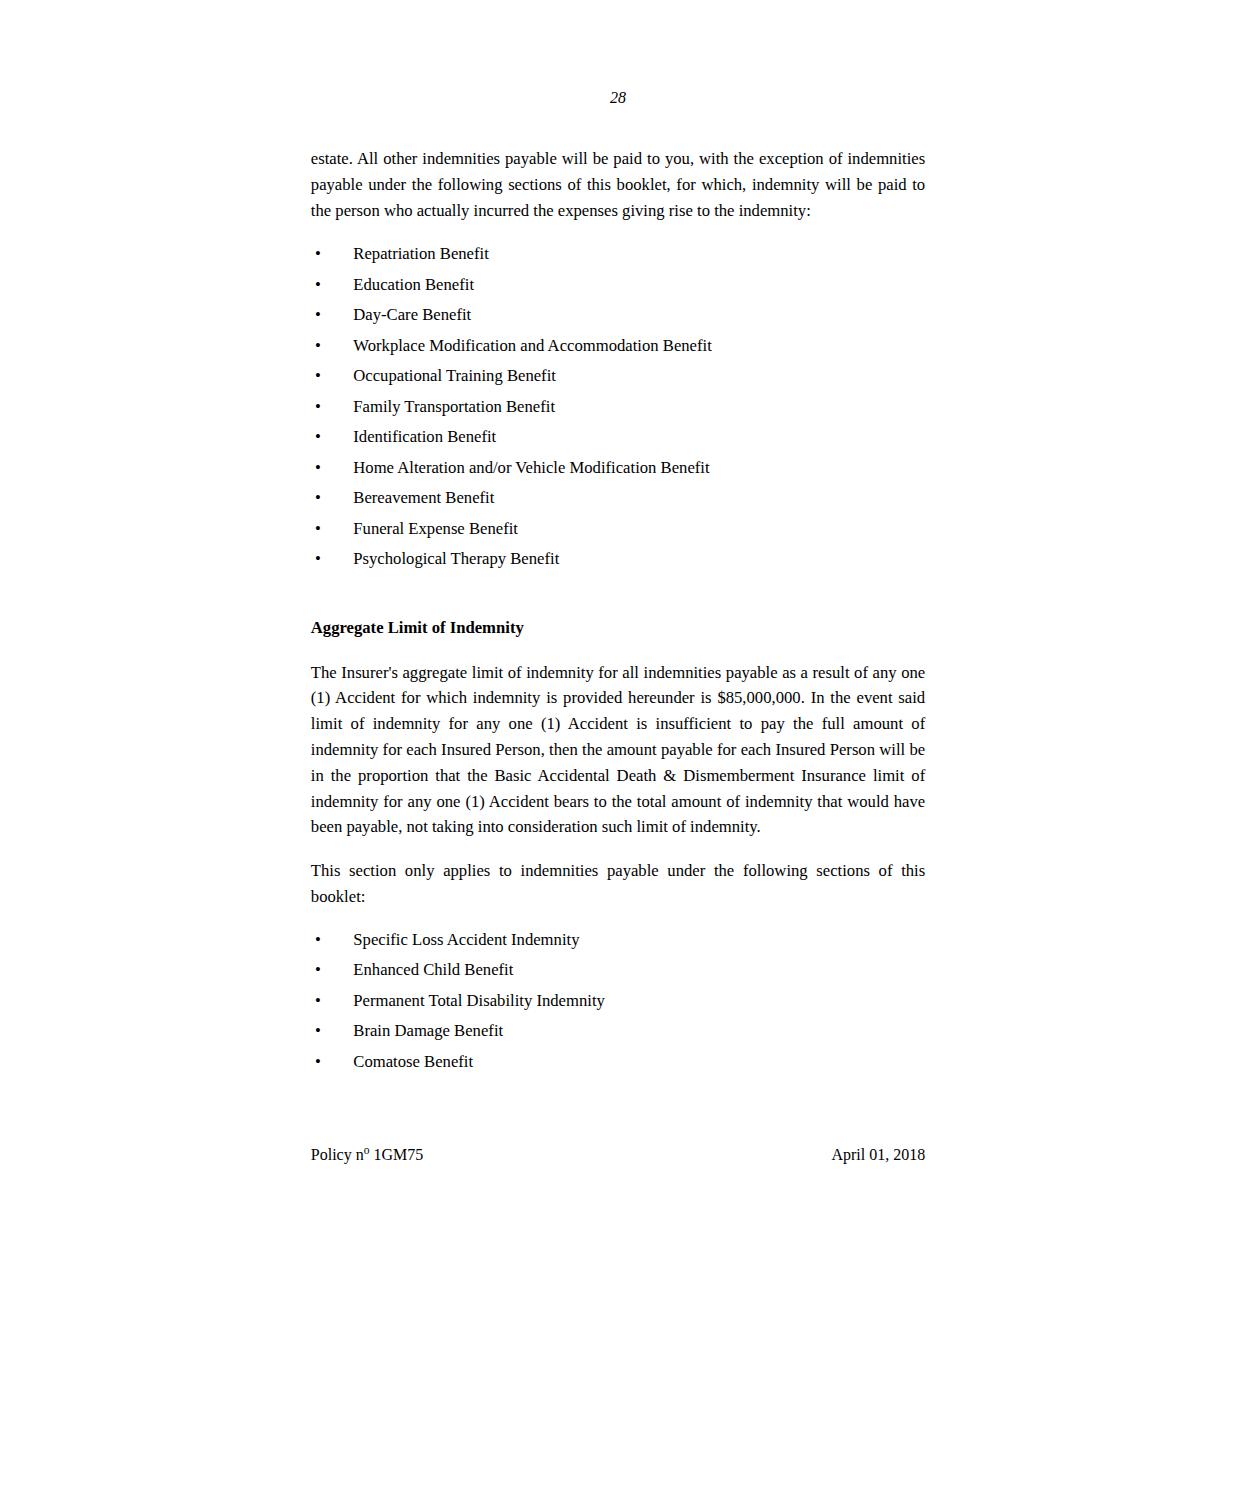28
estate. All other indemnities payable will be paid to you, with the exception of indemnities payable under the following sections of this booklet, for which, indemnity will be paid to the person who actually incurred the expenses giving rise to the indemnity:
Repatriation Benefit
Education Benefit
Day-Care Benefit
Workplace Modification and Accommodation Benefit
Occupational Training Benefit
Family Transportation Benefit
Identification Benefit
Home Alteration and/or Vehicle Modification Benefit
Bereavement Benefit
Funeral Expense Benefit
Psychological Therapy Benefit
Aggregate Limit of Indemnity
The Insurer's aggregate limit of indemnity for all indemnities payable as a result of any one (1) Accident for which indemnity is provided hereunder is $85,000,000. In the event said limit of indemnity for any one (1) Accident is insufficient to pay the full amount of indemnity for each Insured Person, then the amount payable for each Insured Person will be in the proportion that the Basic Accidental Death & Dismemberment Insurance limit of indemnity for any one (1) Accident bears to the total amount of indemnity that would have been payable, not taking into consideration such limit of indemnity.
This section only applies to indemnities payable under the following sections of this booklet:
Specific Loss Accident Indemnity
Enhanced Child Benefit
Permanent Total Disability Indemnity
Brain Damage Benefit
Comatose Benefit
Policy no 1GM75 April 01, 2018